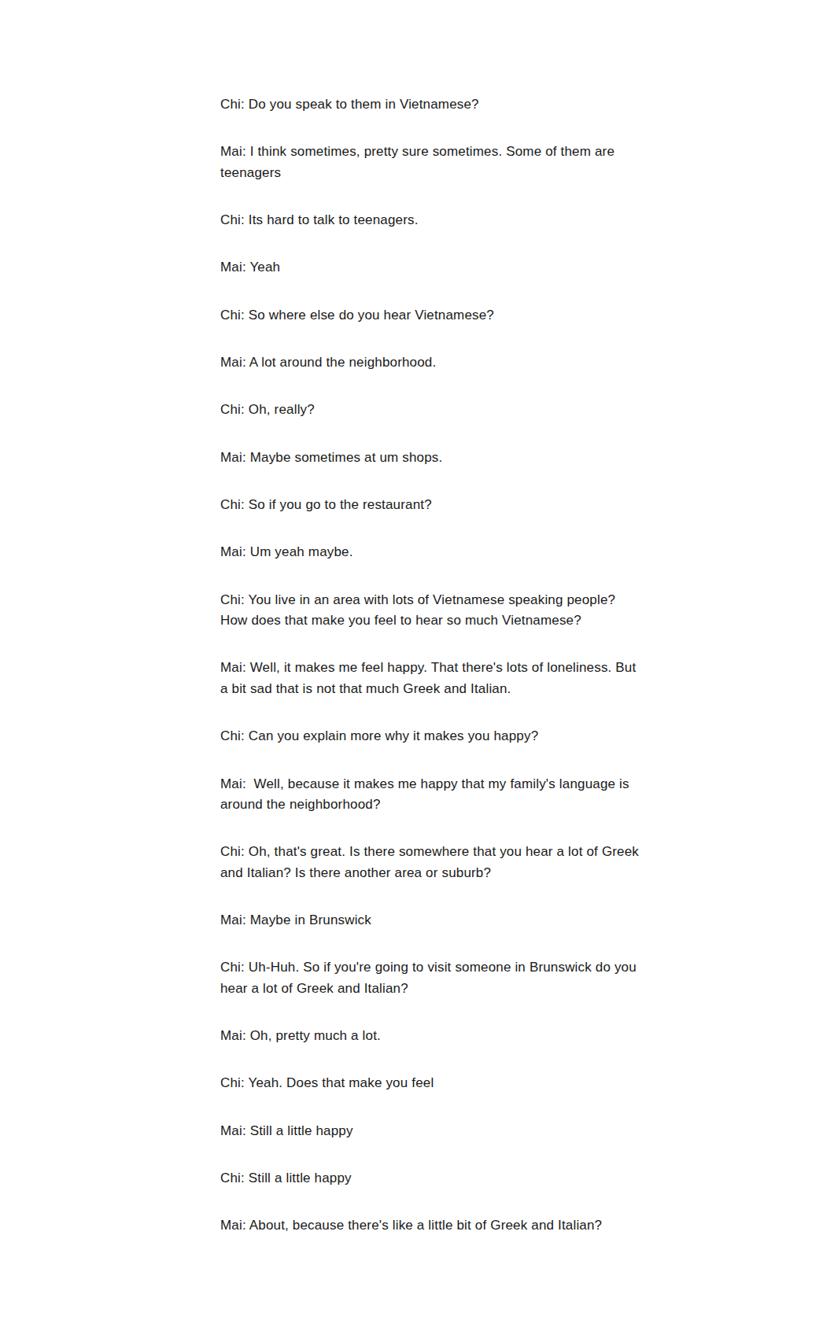Chi: Do you speak to them in Vietnamese?
Mai: I think sometimes, pretty sure sometimes. Some of them are teenagers
Chi: Its hard to talk to teenagers.
Mai: Yeah
Chi: So where else do you hear Vietnamese?
Mai: A lot around the neighborhood.
Chi: Oh, really?
Mai: Maybe sometimes at um shops.
Chi: So if you go to the restaurant?
Mai: Um yeah maybe.
Chi: You live in an area with lots of Vietnamese speaking people? How does that make you feel to hear so much Vietnamese?
Mai: Well, it makes me feel happy. That there's lots of loneliness. But a bit sad that is not that much Greek and Italian.
Chi: Can you explain more why it makes you happy?
Mai: Well, because it makes me happy that my family's language is around the neighborhood?
Chi: Oh, that's great. Is there somewhere that you hear a lot of Greek and Italian? Is there another area or suburb?
Mai: Maybe in Brunswick
Chi: Uh-Huh. So if you're going to visit someone in Brunswick do you hear a lot of Greek and Italian?
Mai: Oh, pretty much a lot.
Chi: Yeah. Does that make you feel
Mai: Still a little happy
Chi: Still a little happy
Mai: About, because there's like a little bit of Greek and Italian?